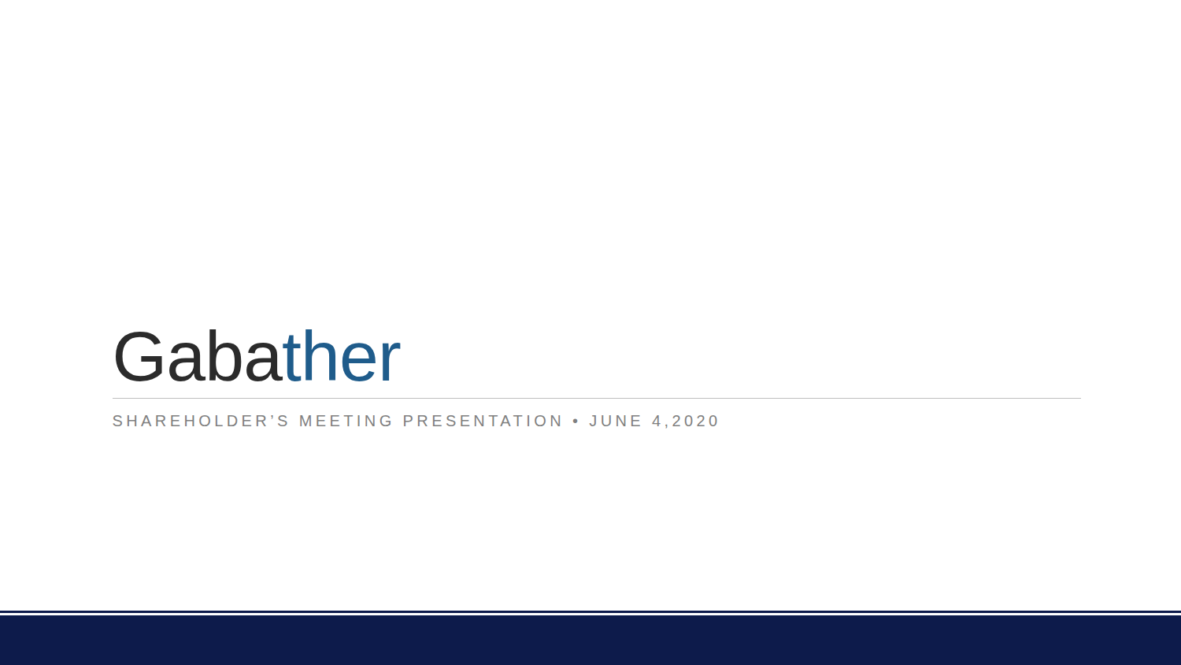Gabather
Shareholder’s Meeting Presentation • June 4,2020